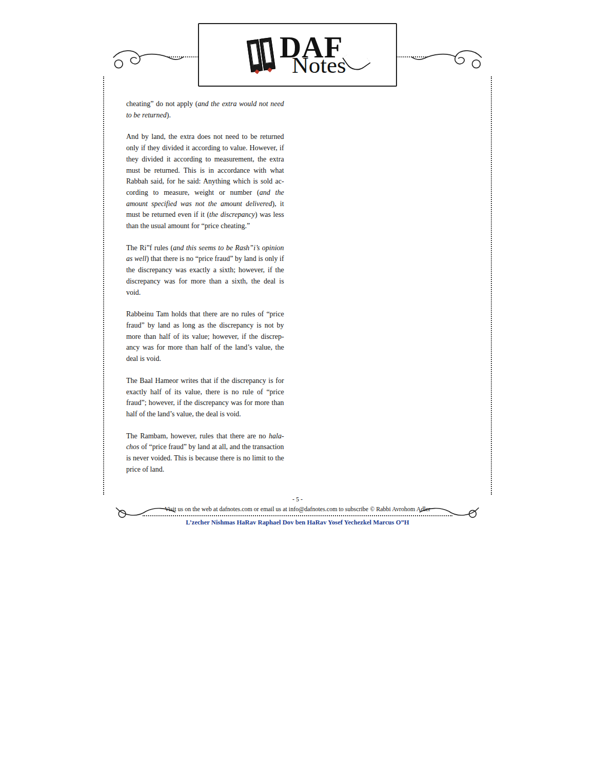DAF Notes
cheating” do not apply (and the extra would not need to be returned).
And by land, the extra does not need to be returned only if they divided it according to value. However, if they divided it according to measurement, the extra must be returned. This is in accordance with what Rabbah said, for he said: Anything which is sold according to measure, weight or number (and the amount specified was not the amount delivered), it must be returned even if it (the discrepancy) was less than the usual amount for “price cheating.”
The Ri”f rules (and this seems to be Rash”i’s opinion as well) that there is no “price fraud” by land is only if the discrepancy was exactly a sixth; however, if the discrepancy was for more than a sixth, the deal is void.
Rabbeinu Tam holds that there are no rules of “price fraud” by land as long as the discrepancy is not by more than half of its value; however, if the discrepancy was for more than half of the land’s value, the deal is void.
The Baal Hameor writes that if the discrepancy is for exactly half of its value, there is no rule of “price fraud”; however, if the discrepancy was for more than half of the land’s value, the deal is void.
The Rambam, however, rules that there are no halachos of “price fraud” by land at all, and the transaction is never voided. This is because there is no limit to the price of land.
- 5 -
Visit us on the web at dafnotes.com or email us at info@dafnotes.com to subscribe © Rabbi Avrohom Adler
L’zecher Nishmas HaRav Raphael Dov ben HaRav Yosef Yechezkel Marcus O”H